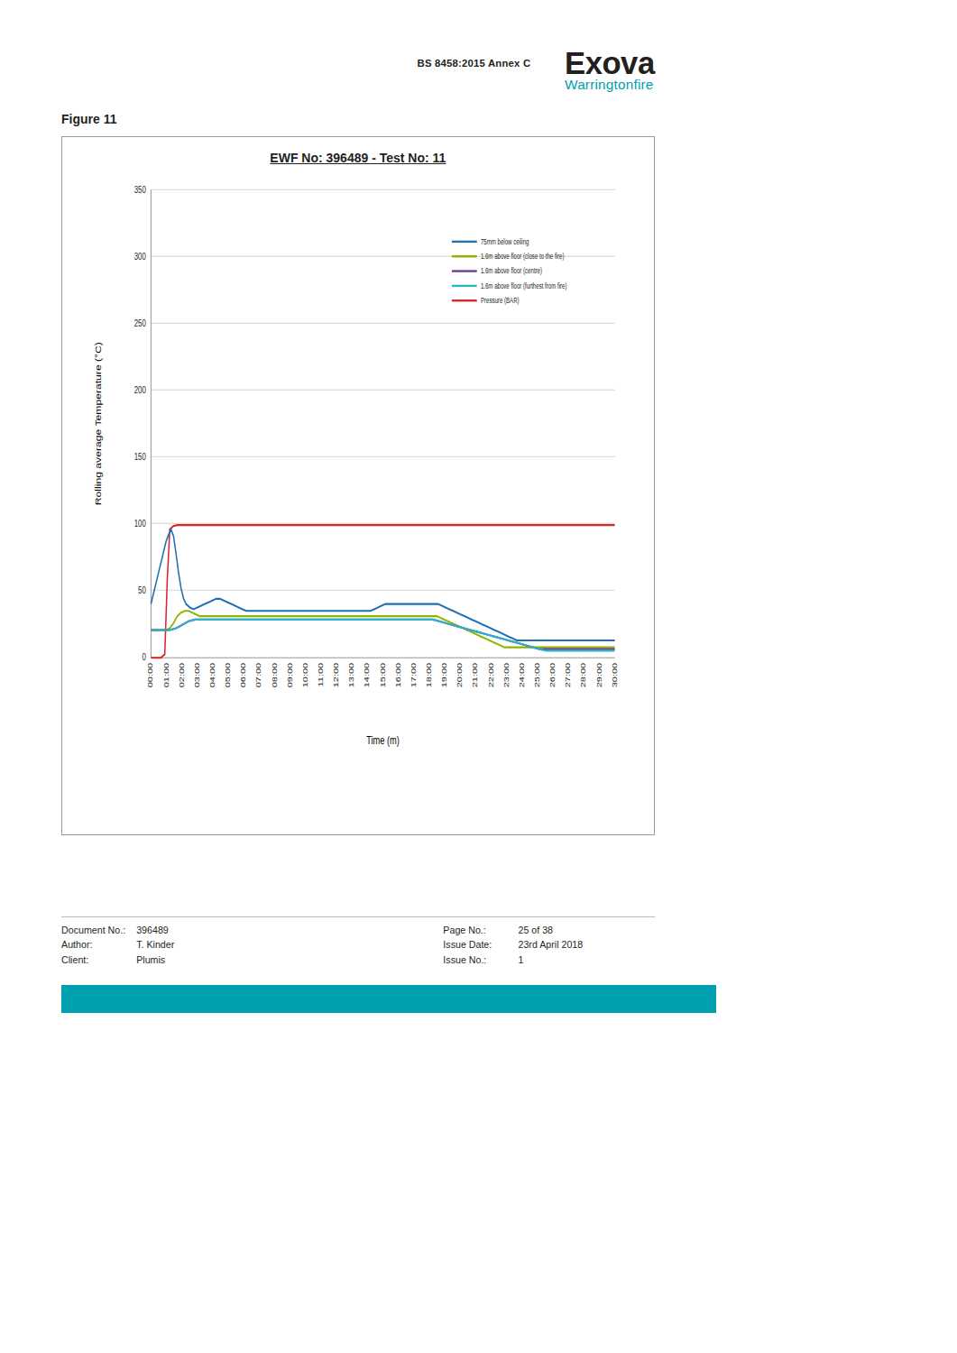BS 8458:2015 Annex C
Exova
Warringtonfire
Figure 11
EWF No: 396489 - Test No: 11
350 300 250 200 150 100 50 0 Rolling average Temperature (°C) 00:00 01:00 02:00 03:00 04:00 05:00 06:00 07:00 08:00 09:00 10:00 11:00 12:00 13:00 14:00 15:00 16:00 17:00 18:00 19:00 20:00 21:00 22:00 23:00 24:00 25:00 26:00 27:00 28:00 29:00 30:00 Time (m) 75mm below ceiling 1.6m above floor (close to the fire) 1.6m above floor (centre) 1.6m above floor (furthest from fire) Pressure (BAR)
Document No.:
396489
Page No.:
25 of 38
Author:
T. Kinder
Issue Date:
23rd April 2018
Client:
Plumis
Issue No.:
1